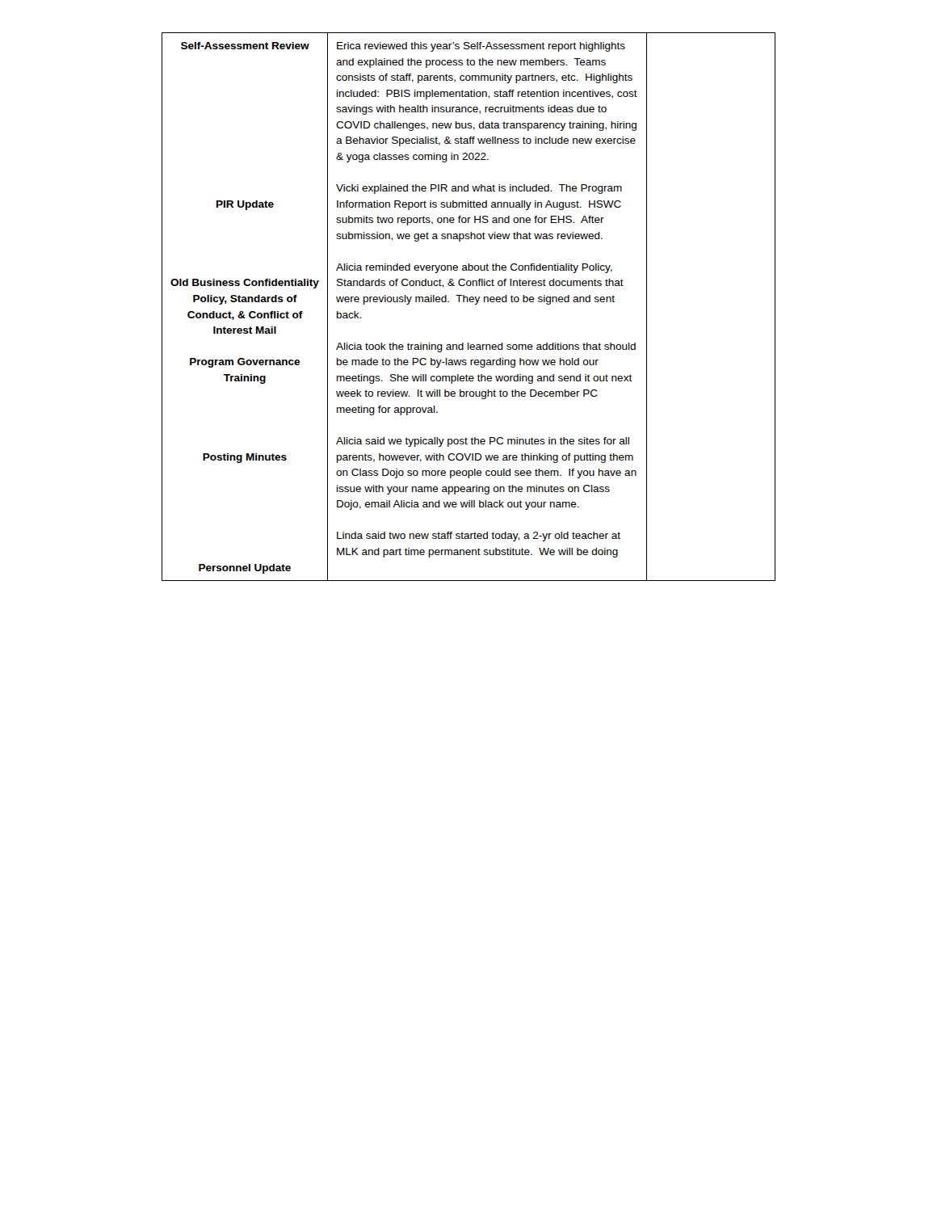| Self-Assessment Review PIR Update Old Business Confidentiality Policy, Standards of Conduct, & Conflict of Interest Mail Program Governance Training Posting Minutes Personnel Update | Erica reviewed this year’s Self-Assessment report highlights and explained the process to the new members. Teams consists of staff, parents, community partners, etc. Highlights included: PBIS implementation, staff retention incentives, cost savings with health insurance, recruitments ideas due to COVID challenges, new bus, data transparency training, hiring a Behavior Specialist, & staff wellness to include new exercise & yoga classes coming in 2022. Vicki explained the PIR and what is included. The Program Information Report is submitted annually in August. HSWC submits two reports, one for HS and one for EHS. After submission, we get a snapshot view that was reviewed. Alicia reminded everyone about the Confidentiality Policy, Standards of Conduct, & Conflict of Interest documents that were previously mailed. They need to be signed and sent back. Alicia took the training and learned some additions that should be made to the PC by-laws regarding how we hold our meetings. She will complete the wording and send it out next week to review. It will be brought to the December PC meeting for approval. Alicia said we typically post the PC minutes in the sites for all parents, however, with COVID we are thinking of putting them on Class Dojo so more people could see them. If you have an issue with your name appearing on the minutes on Class Dojo, email Alicia and we will black out your name. Linda said two new staff started today, a 2-yr old teacher at MLK and part time permanent substitute. We will be doing | |